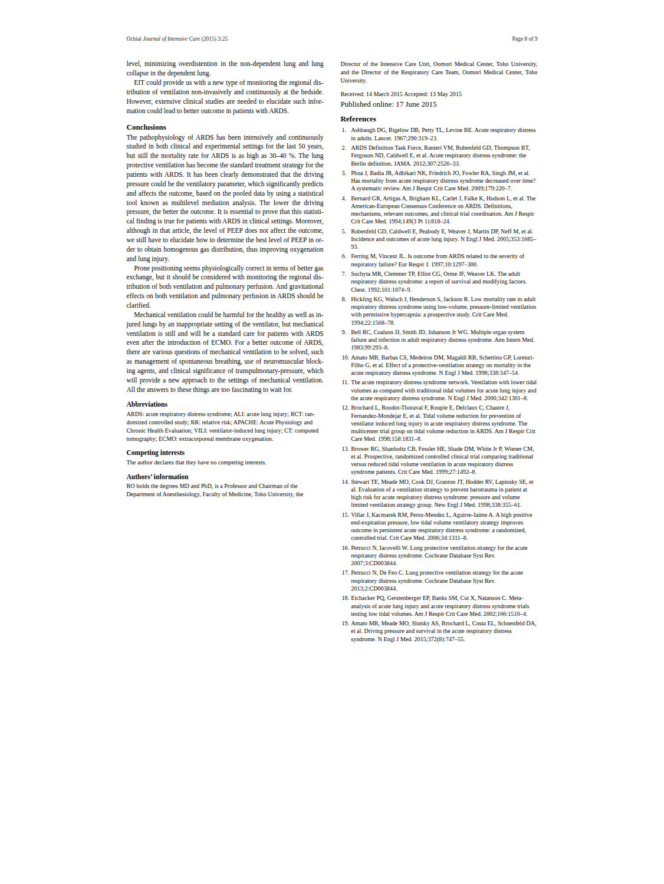Ochiai Journal of Intensive Care (2015) 3:25
Page 8 of 9
level, minimizing overdistention in the non-dependent lung and lung collapse in the dependent lung.
EIT could provide us with a new type of monitoring the regional distribution of ventilation non-invasively and continuously at the bedside. However, extensive clinical studies are needed to elucidate such information could lead to better outcome in patients with ARDS.
Conclusions
The pathophysiology of ARDS has been intensively and continuously studied in both clinical and experimental settings for the last 50 years, but still the mortality rate for ARDS is as high as 30–40 %. The lung protective ventilation has become the standard treatment strategy for the patients with ARDS. It has been clearly demonstrated that the driving pressure could be the ventilatory parameter, which significantly predicts and affects the outcome, based on the pooled data by using a statistical tool known as multilevel mediation analysis. The lower the driving pressure, the better the outcome. It is essential to prove that this statistical finding is true for patients with ARDS in clinical settings. Moreover, although in that article, the level of PEEP does not affect the outcome, we still have to elucidate how to determine the best level of PEEP in order to obtain homogenous gas distribution, thus improving oxygenation and lung injury.
Prone positioning seems physiologically correct in terms of better gas exchange, but it should be considered with monitoring the regional distribution of both ventilation and pulmonary perfusion. And gravitational effects on both ventilation and pulmonary perfusion in ARDS should be clarified.
Mechanical ventilation could be harmful for the healthy as well as injured lungs by an inappropriate setting of the ventilator, but mechanical ventilation is still and will be a standard care for patients with ARDS even after the introduction of ECMO. For a better outcome of ARDS, there are various questions of mechanical ventilation to be solved, such as management of spontaneous breathing, use of neuromuscular blocking agents, and clinical significance of transpulmonary-pressure, which will provide a new approach to the settings of mechanical ventilation. All the answers to these things are too fascinating to wait for.
Abbreviations
ARDS: acute respiratory distress syndrome; ALI: acute lung injury; RCT: randomized controlled study; RR: relative risk; APACHE: Acute Physiology and Chronic Health Evaluation; VILI: ventilator-induced lung injury; CT: computed tomography; ECMO: extracorporeal membrane oxygenation.
Competing interests
The author declares that they have no competing interests.
Authors’ information
RO holds the degrees MD and PhD, is a Professor and Chairman of the Department of Anesthesiology, Faculty of Medicine, Toho University, the
Director of the Intensive Care Unit, Oomori Medical Center, Toho University, and the Director of the Respiratory Care Team, Oomori Medical Center, Toho University.
Received: 14 March 2015 Accepted: 13 May 2015
Published online: 17 June 2015
References
Ashbaugh DG, Bigelow DB, Petty TL, Levine BE. Acute respiratory distress in adults. Lancet. 1967;290:319–23.
ARDS Definition Task Force, Ranieri VM, Rubenfeld GD, Thompson BT, Ferguson ND, Caldwell E, et al. Acute respiratory distress syndrome: the Berlin definition. JAMA. 2012;307:2526–33.
Phua J, Badia JR, Adhikari NK, Friedrich JO, Fowler RA, Singh JM, et al. Has mortality from acute respiratory distress syndrome decreased over time? A systematic review. Am J Respir Crit Care Med. 2009;179:220–7.
Bernard GR, Artigas A, Brigham KL, Carlet J, Falke K, Hudson L, et al. The American-European Consensus Conference on ARDS. Definitions, mechanisms, relevant outcomes, and clinical trial coordination. Am J Respir Crit Care Med. 1994;149(3 Pt 1):818–24.
Rubenfeld GD, Caldwell E, Peabody E, Weaver J, Martin DP, Neff M, et al. Incidence and outcomes of acute lung injury. N Engl J Med. 2005;353:1685–93.
Ferring M, Vincent JL. Is outcome from ARDS related to the severity of respiratory failure? Eur Respir J. 1997;10:1297–300.
Suchyta MR, Clemmer TP, Elliot CG, Orme JF, Weaver LK. The adult respiratory distress syndrome: a report of survival and modifying factors. Chest. 1992;101:1074–9.
Hickling KG, Walsch J, Henderson S, Jackson R. Low mortality rate in adult respiratory distress syndrome using low-volume, pressure-limited ventilation with permissive hypercapnia: a prospective study. Crit Care Med. 1994;22:1568–78.
Bell RC, Coalson JJ, Smith JD, Johanson Jr WG. Multiple organ system failure and infection in adult respiratory distress syndrome. Ann Intern Med. 1983;99:293–8.
Amato MB, Barbas CS, Medeiros DM, Magaldi RB, Schettino GP, Lorenzi-Filho G, et al. Effect of a protective-ventilation strategy on mortality in the acute respiratory distress syndrome. N Engl J Med. 1998;338:347–54.
The acute respiratory distress syndrome network. Ventilation with lower tidal volumes as compared with traditional tidal volumes for acute lung injury and the acute respiratory distress syndrome. N Engl J Med. 2000;342:1301–8.
Brochard L, Roudot-Thoraval F, Roupie E, Delclaux C, Chastre J, Fernandez-Mondejar E, et al. Tidal volume reduction for prevention of ventilator induced lung injury in acute respiratory distress syndrome. The multicenter trial group on tidal volume reduction in ARDS. Am J Respir Crit Care Med. 1998;158:1831–8.
Brower RG, Shanholtz CB, Fessler HE, Shade DM, White Jr P, Wiener CM, et al. Prospective, randomized controlled clinical trial comparing traditional versus reduced tidal volume ventilation in acute respiratory distress syndrome patients. Crit Care Med. 1999;27:1492–8.
Stewart TE, Meade MO, Cook DJ, Granton JT, Hodder RV, Lapinsky SE, et al. Evaluation of a ventilation strategy to prevent barotrauma in patient at high risk for acute respiratory distress syndrome: pressure and volume limited ventilation strategy group. New Engl J Med. 1998;338:355–61.
Villar J, Kacmarek RM, Perez-Mendez L, Aguirre-Jaime A. A high positive end-expiration pressure, low tidal volume ventilatory strategy improves outcome in persistent acute respiratory distress syndrome: a randomized, controlled trial. Crit Care Med. 2006;34:1311–8.
Petrucci N, Iacovelli W. Lung protective ventilation strategy for the acute respiratory distress syndrome. Cochrane Database Syst Rev. 2007;3:CD003844.
Petrucci N, De Feo C. Lung protective ventilation strategy for the acute respiratory distress syndrome. Cochrane Database Syst Rev. 2013;2:CD003844.
Eichacker PQ, Gerstenberger EP, Banks SM, Cui X, Natanson C. Meta- analysis of acute lung injury and acute respiratory distress syndrome trials testing low tidal volumes. Am J Respir Crit Care Med. 2002;166:1510–4.
Amato MB, Meade MO, Slutsky AS, Brochard L, Costa EL, Schoenfeld DA, et al. Driving pressure and survival in the acute respiratory distress syndrome. N Engl J Med. 2015;372(8):747–55.